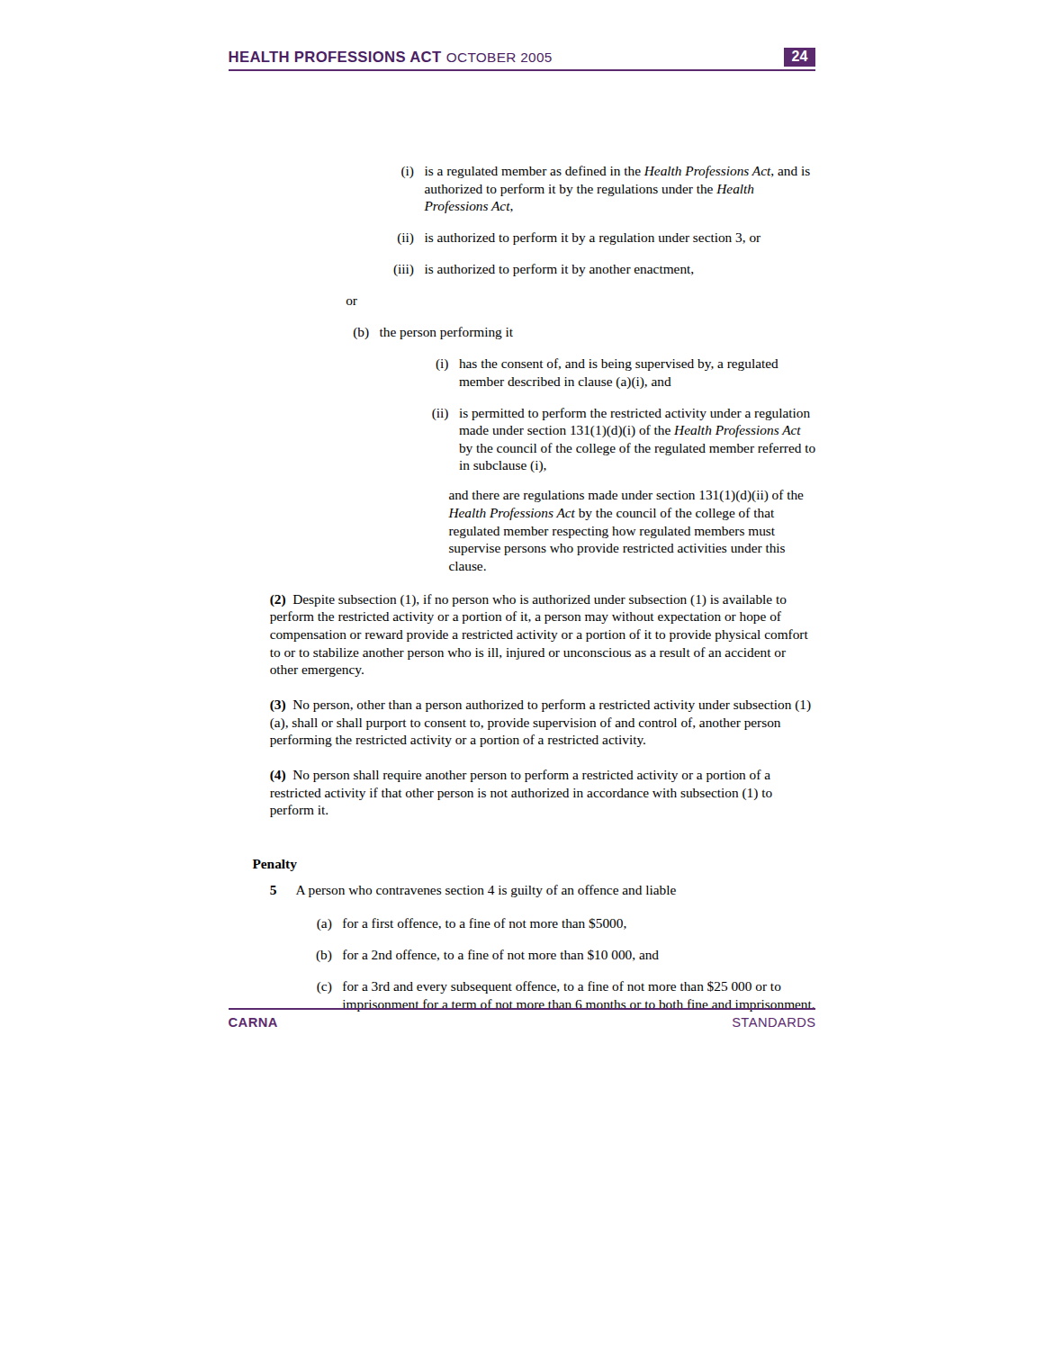HEALTH PROFESSIONS ACT OCTOBER 2005
24
(i)
is a regulated member as defined in the Health Professions Act, and is authorized to perform it by the regulations under the Health Professions Act,
(ii)
is authorized to perform it by a regulation under section 3, or
(iii)
is authorized to perform it by another enactment,
or
(b)
the person performing it
(i)
has the consent of, and is being supervised by, a regulated member described in clause (a)(i), and
(ii)
is permitted to perform the restricted activity under a regulation made under section 131(1)(d)(i) of the Health Professions Act by the council of the college of the regulated member referred to in subclause (i),
and there are regulations made under section 131(1)(d)(ii) of the Health Professions Act by the council of the college of that regulated member respecting how regulated members must supervise persons who provide restricted activities under this clause.
(2) Despite subsection (1), if no person who is authorized under subsection (1) is available to perform the restricted activity or a portion of it, a person may without expectation or hope of compensation or reward provide a restricted activity or a portion of it to provide physical comfort to or to stabilize another person who is ill, injured or unconscious as a result of an accident or other emergency.
(3) No person, other than a person authorized to perform a restricted activity under subsection (1)(a), shall or shall purport to consent to, provide supervision of and control of, another person performing the restricted activity or a portion of a restricted activity.
(4) No person shall require another person to perform a restricted activity or a portion of a restricted activity if that other person is not authorized in accordance with subsection (1) to perform it.
Penalty
5
A person who contravenes section 4 is guilty of an offence and liable
(a)
for a first offence, to a fine of not more than $5000,
(b)
for a 2nd offence, to a fine of not more than $10 000, and
(c)
for a 3rd and every subsequent offence, to a fine of not more than $25 000 or to imprisonment for a term of not more than 6 months or to both fine and imprisonment.
CARNA
STANDARDS